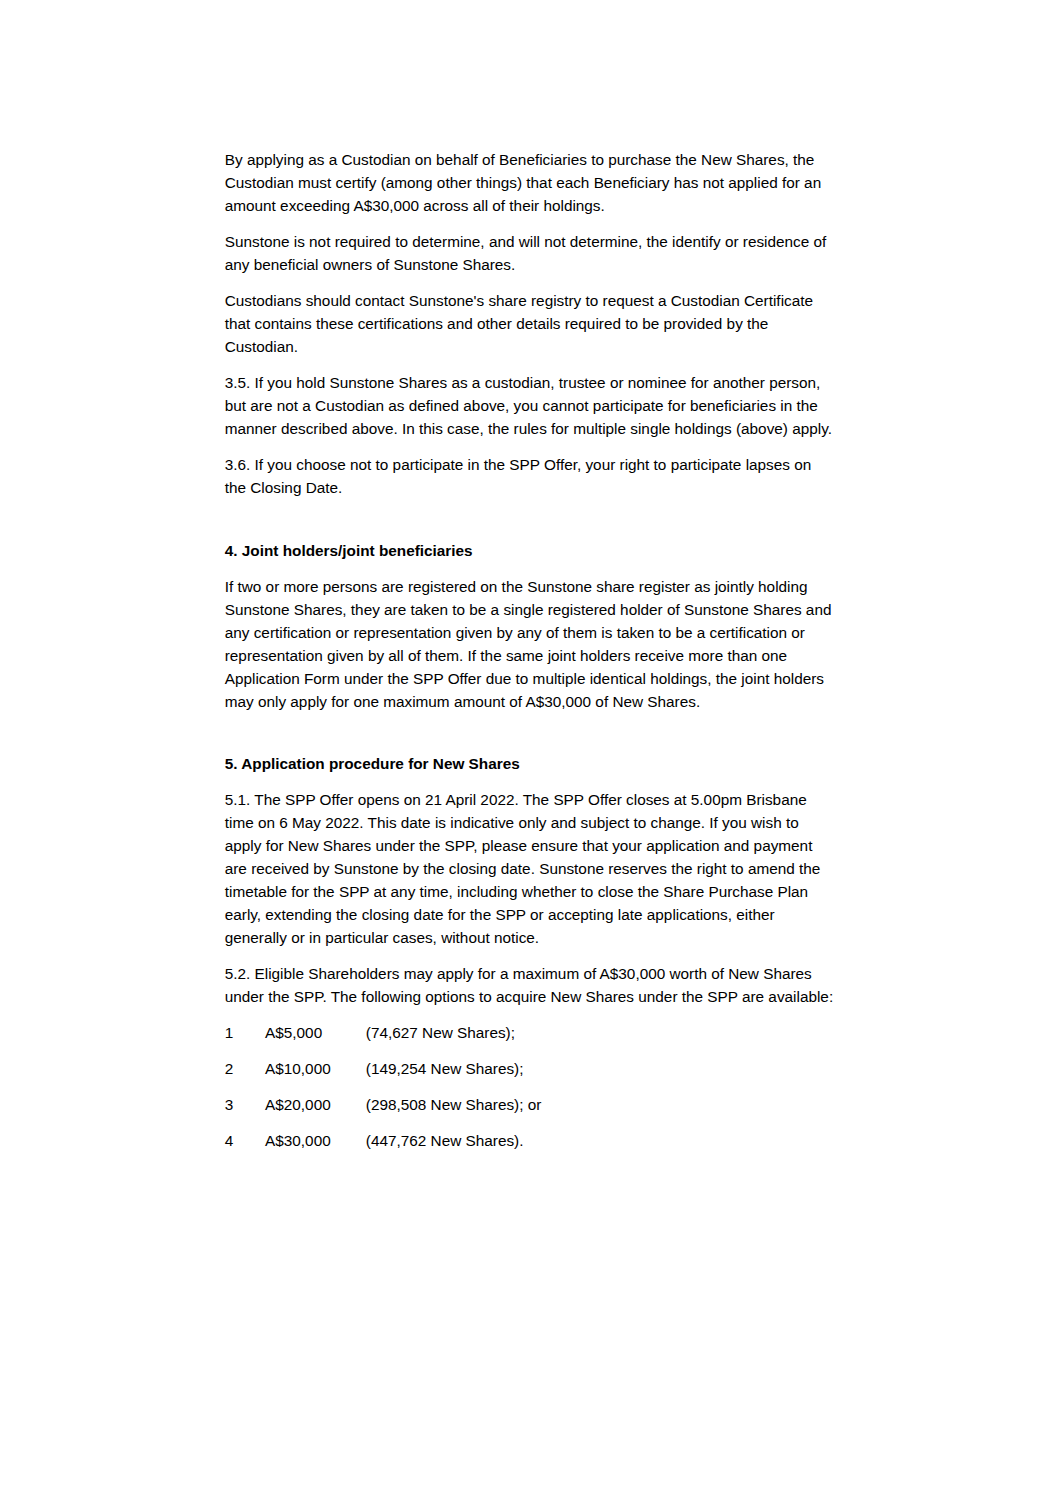By applying as a Custodian on behalf of Beneficiaries to purchase the New Shares, the Custodian must certify (among other things) that each Beneficiary has not applied for an amount exceeding A$30,000 across all of their holdings.
Sunstone is not required to determine, and will not determine, the identify or residence of any beneficial owners of Sunstone Shares.
Custodians should contact Sunstone's share registry to request a Custodian Certificate that contains these certifications and other details required to be provided by the Custodian.
3.5. If you hold Sunstone Shares as a custodian, trustee or nominee for another person, but are not a Custodian as defined above, you cannot participate for beneficiaries in the manner described above. In this case, the rules for multiple single holdings (above) apply.
3.6. If you choose not to participate in the SPP Offer, your right to participate lapses on the Closing Date.
4. Joint holders/joint beneficiaries
If two or more persons are registered on the Sunstone share register as jointly holding Sunstone Shares, they are taken to be a single registered holder of Sunstone Shares and any certification or representation given by any of them is taken to be a certification or representation given by all of them. If the same joint holders receive more than one Application Form under the SPP Offer due to multiple identical holdings, the joint holders may only apply for one maximum amount of A$30,000 of New Shares.
5. Application procedure for New Shares
5.1. The SPP Offer opens on 21 April 2022. The SPP Offer closes at 5.00pm Brisbane time on 6 May 2022. This date is indicative only and subject to change. If you wish to apply for New Shares under the SPP, please ensure that your application and payment are received by Sunstone by the closing date. Sunstone reserves the right to amend the timetable for the SPP at any time, including whether to close the Share Purchase Plan early, extending the closing date for the SPP or accepting late applications, either generally or in particular cases, without notice.
5.2. Eligible Shareholders may apply for a maximum of A$30,000 worth of New Shares under the SPP. The following options to acquire New Shares under the SPP are available:
| 1 | A$5,000 | (74,627 New Shares); |
| 2 | A$10,000 | (149,254 New Shares); |
| 3 | A$20,000 | (298,508 New Shares); or |
| 4 | A$30,000 | (447,762 New Shares). |